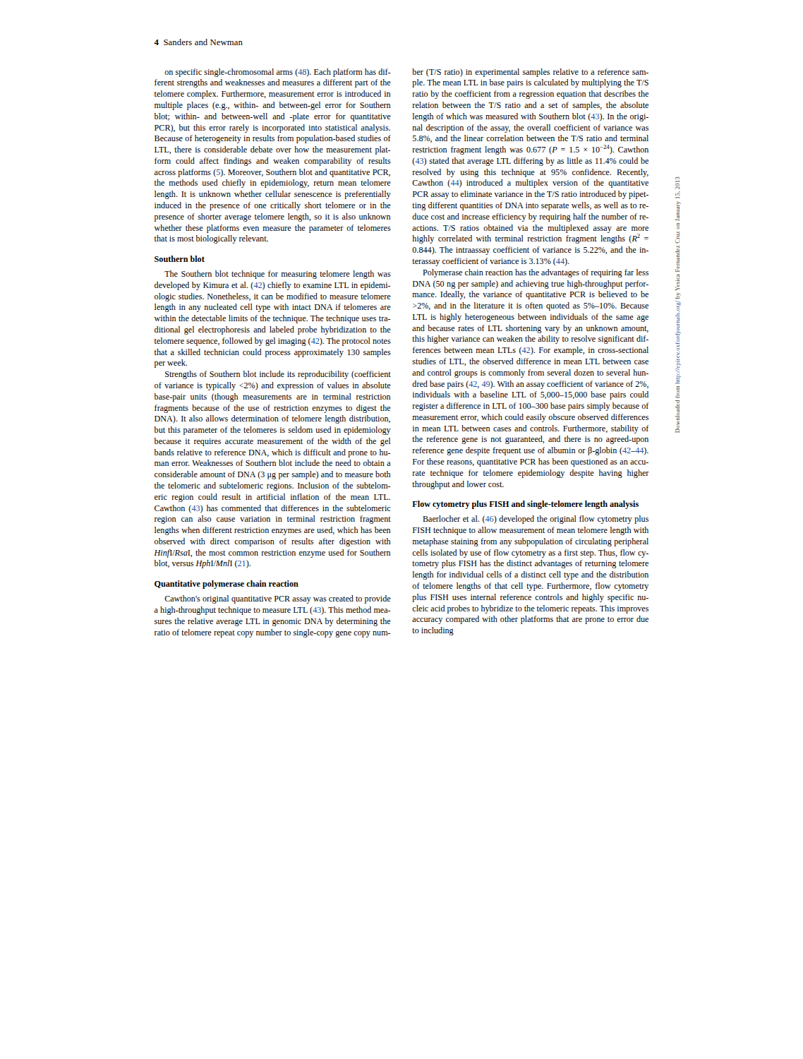4 Sanders and Newman
Downloaded from http://epirev.oxfordjournals.org/ by Yesica Fernandez Cruz on January 15, 2013
on specific single-chromosomal arms (48). Each platform has different strengths and weaknesses and measures a different part of the telomere complex. Furthermore, measurement error is introduced in multiple places (e.g., within- and between-gel error for Southern blot; within- and between-well and -plate error for quantitative PCR), but this error rarely is incorporated into statistical analysis. Because of heterogeneity in results from population-based studies of LTL, there is considerable debate over how the measurement platform could affect findings and weaken comparability of results across platforms (5). Moreover, Southern blot and quantitative PCR, the methods used chiefly in epidemiology, return mean telomere length. It is unknown whether cellular senescence is preferentially induced in the presence of one critically short telomere or in the presence of shorter average telomere length, so it is also unknown whether these platforms even measure the parameter of telomeres that is most biologically relevant.
Southern blot
The Southern blot technique for measuring telomere length was developed by Kimura et al. (42) chiefly to examine LTL in epidemiologic studies. Nonetheless, it can be modified to measure telomere length in any nucleated cell type with intact DNA if telomeres are within the detectable limits of the technique. The technique uses traditional gel electrophoresis and labeled probe hybridization to the telomere sequence, followed by gel imaging (42). The protocol notes that a skilled technician could process approximately 130 samples per week.
Strengths of Southern blot include its reproducibility (coefficient of variance is typically <2%) and expression of values in absolute base-pair units (though measurements are in terminal restriction fragments because of the use of restriction enzymes to digest the DNA). It also allows determination of telomere length distribution, but this parameter of the telomeres is seldom used in epidemiology because it requires accurate measurement of the width of the gel bands relative to reference DNA, which is difficult and prone to human error. Weaknesses of Southern blot include the need to obtain a considerable amount of DNA (3 μg per sample) and to measure both the telomeric and subtelomeric regions. Inclusion of the subtelomeric region could result in artificial inflation of the mean LTL. Cawthon (43) has commented that differences in the subtelomeric region can also cause variation in terminal restriction fragment lengths when different restriction enzymes are used, which has been observed with direct comparison of results after digestion with Hinf I/Rsa I, the most common restriction enzyme used for Southern blot, versus Hph I/Mnl I (21).
Quantitative polymerase chain reaction
Cawthon's original quantitative PCR assay was created to provide a high-throughput technique to measure LTL (43). This method measures the relative average LTL in genomic DNA by determining the ratio of telomere repeat copy number to single-copy gene copy number (T/S ratio) in experimental samples relative to a reference sample. The mean LTL in base pairs is calculated by multiplying the T/S ratio by the coefficient from a regression equation that describes the relation between the T/S ratio and a set of samples, the absolute length of which was measured with Southern blot (43). In the original description of the assay, the overall coefficient of variance was 5.8%, and the linear correlation between the T/S ratio and terminal restriction fragment length was 0.677 (P = 1.5 × 10−24). Cawthon (43) stated that average LTL differing by as little as 11.4% could be resolved by using this technique at 95% confidence. Recently, Cawthon (44) introduced a multiplex version of the quantitative PCR assay to eliminate variance in the T/S ratio introduced by pipetting different quantities of DNA into separate wells, as well as to reduce cost and increase efficiency by requiring half the number of reactions. T/S ratios obtained via the multiplexed assay are more highly correlated with terminal restriction fragment lengths (R2 = 0.844). The intraassay coefficient of variance is 5.22%, and the interassay coefficient of variance is 3.13% (44).
Polymerase chain reaction has the advantages of requiring far less DNA (50 ng per sample) and achieving true high-throughput performance. Ideally, the variance of quantitative PCR is believed to be >2%, and in the literature it is often quoted as 5%–10%. Because LTL is highly heterogeneous between individuals of the same age and because rates of LTL shortening vary by an unknown amount, this higher variance can weaken the ability to resolve significant differences between mean LTLs (42). For example, in cross-sectional studies of LTL, the observed difference in mean LTL between case and control groups is commonly from several dozen to several hundred base pairs (42, 49). With an assay coefficient of variance of 2%, individuals with a baseline LTL of 5,000–15,000 base pairs could register a difference in LTL of 100–300 base pairs simply because of measurement error, which could easily obscure observed differences in mean LTL between cases and controls. Furthermore, stability of the reference gene is not guaranteed, and there is no agreed-upon reference gene despite frequent use of albumin or β-globin (42–44). For these reasons, quantitative PCR has been questioned as an accurate technique for telomere epidemiology despite having higher throughput and lower cost.
Flow cytometry plus FISH and single-telomere length analysis
Baerlocher et al. (46) developed the original flow cytometry plus FISH technique to allow measurement of mean telomere length with metaphase staining from any subpopulation of circulating peripheral cells isolated by use of flow cytometry as a first step. Thus, flow cytometry plus FISH has the distinct advantages of returning telomere length for individual cells of a distinct cell type and the distribution of telomere lengths of that cell type. Furthermore, flow cytometry plus FISH uses internal reference controls and highly specific nucleic acid probes to hybridize to the telomeric repeats. This improves accuracy compared with other platforms that are prone to error due to including